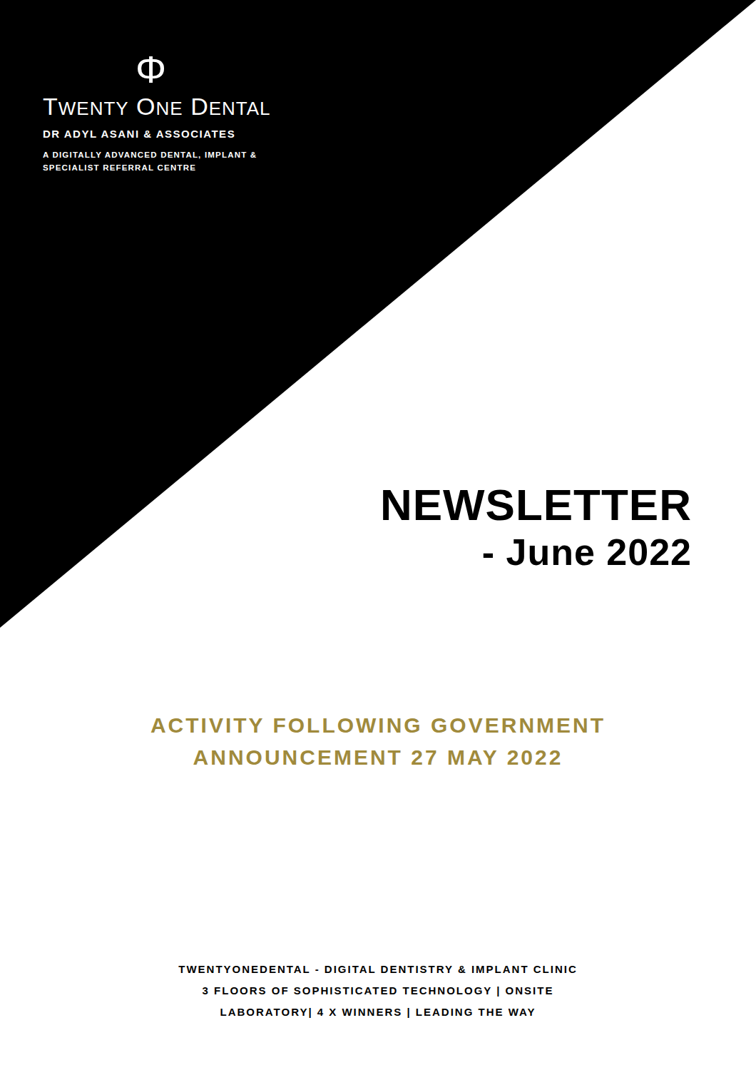Φ
TWENTY ONE DENTAL
Dr Adyl Asani & Associates
A digitally advanced dental, implant &
specialist referral centre
Newsletter
- June 2022
Activity following government announcement 27 May 2022
TwentyOneDental - Digital Dentistry & Implant Clinic
3 Floors of Sophisticated Technology | Onsite
Laboratory| 4 x Winners | Leading the Way